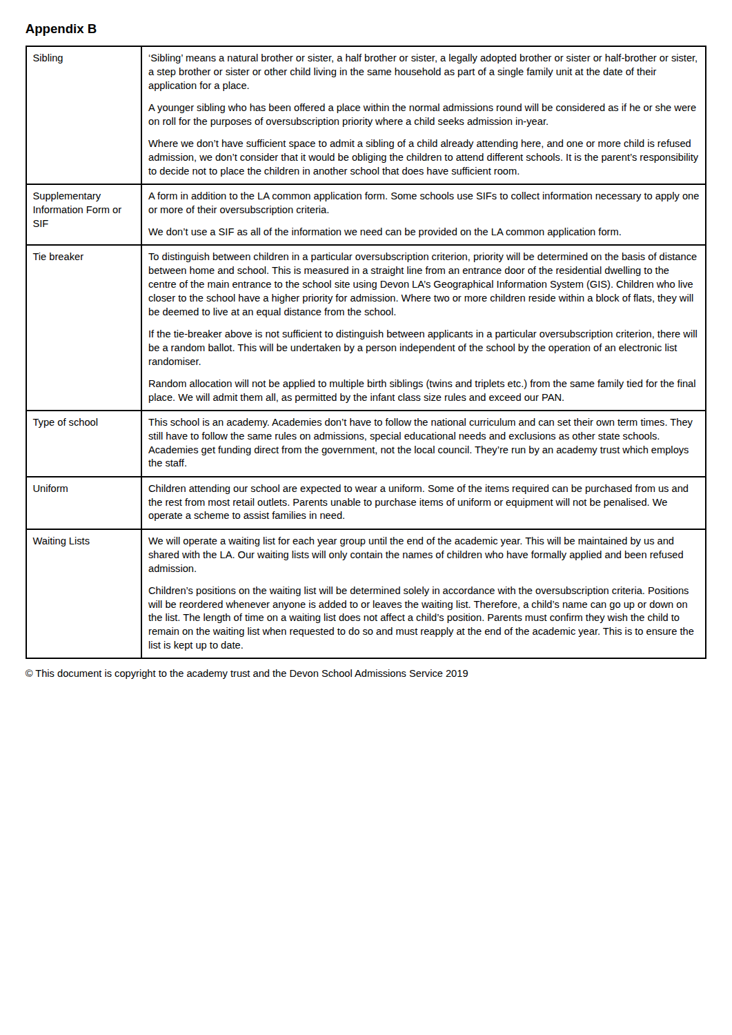Appendix B
| Sibling | ‘Sibling’ means a natural brother or sister, a half brother or sister, a legally adopted brother or sister or half-brother or sister, a step brother or sister or other child living in the same household as part of a single family unit at the date of their application for a place. A younger sibling who has been offered a place within the normal admissions round will be considered as if he or she were on roll for the purposes of oversubscription priority where a child seeks admission in-year. Where we don’t have sufficient space to admit a sibling of a child already attending here, and one or more child is refused admission, we don’t consider that it would be obliging the children to attend different schools. It is the parent’s responsibility to decide not to place the children in another school that does have sufficient room. |
| Supplementary Information Form or SIF | A form in addition to the LA common application form. Some schools use SIFs to collect information necessary to apply one or more of their oversubscription criteria. We don’t use a SIF as all of the information we need can be provided on the LA common application form. |
| Tie breaker | To distinguish between children in a particular oversubscription criterion, priority will be determined on the basis of distance between home and school. This is measured in a straight line from an entrance door of the residential dwelling to the centre of the main entrance to the school site using Devon LA’s Geographical Information System (GIS). Children who live closer to the school have a higher priority for admission. Where two or more children reside within a block of flats, they will be deemed to live at an equal distance from the school. If the tie-breaker above is not sufficient to distinguish between applicants in a particular oversubscription criterion, there will be a random ballot. This will be undertaken by a person independent of the school by the operation of an electronic list randomiser. Random allocation will not be applied to multiple birth siblings (twins and triplets etc.) from the same family tied for the final place. We will admit them all, as permitted by the infant class size rules and exceed our PAN. |
| Type of school | This school is an academy. Academies don’t have to follow the national curriculum and can set their own term times. They still have to follow the same rules on admissions, special educational needs and exclusions as other state schools. Academies get funding direct from the government, not the local council. They’re run by an academy trust which employs the staff. |
| Uniform | Children attending our school are expected to wear a uniform. Some of the items required can be purchased from us and the rest from most retail outlets. Parents unable to purchase items of uniform or equipment will not be penalised. We operate a scheme to assist families in need. |
| Waiting Lists | We will operate a waiting list for each year group until the end of the academic year. This will be maintained by us and shared with the LA. Our waiting lists will only contain the names of children who have formally applied and been refused admission. Children’s positions on the waiting list will be determined solely in accordance with the oversubscription criteria. Positions will be reordered whenever anyone is added to or leaves the waiting list. Therefore, a child’s name can go up or down on the list. The length of time on a waiting list does not affect a child’s position. Parents must confirm they wish the child to remain on the waiting list when requested to do so and must reapply at the end of the academic year. This is to ensure the list is kept up to date. |
© This document is copyright to the academy trust and the Devon School Admissions Service 2019